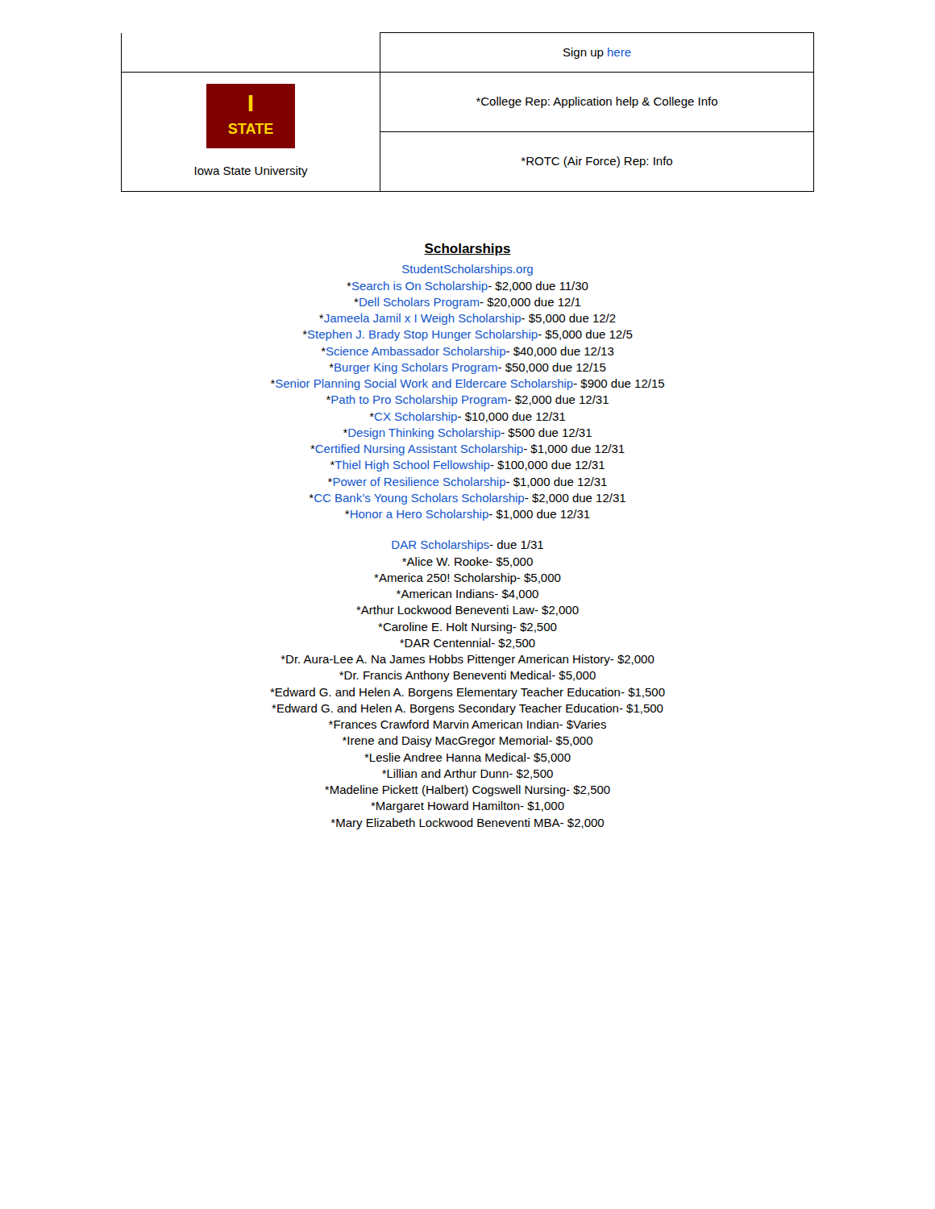| | Sign up here |
| Iowa State University | *College Rep: Application help & College Info |
| *ROTC (Air Force) Rep: Info |
Scholarships
StudentScholarships.org
*Search is On Scholarship- $2,000 due 11/30
*Dell Scholars Program- $20,000 due 12/1
*Jameela Jamil x I Weigh Scholarship- $5,000 due 12/2
*Stephen J. Brady Stop Hunger Scholarship- $5,000 due 12/5
*Science Ambassador Scholarship- $40,000 due 12/13
*Burger King Scholars Program- $50,000 due 12/15
*Senior Planning Social Work and Eldercare Scholarship- $900 due 12/15
*Path to Pro Scholarship Program- $2,000 due 12/31
*CX Scholarship- $10,000 due 12/31
*Design Thinking Scholarship- $500 due 12/31
*Certified Nursing Assistant Scholarship- $1,000 due 12/31
*Thiel High School Fellowship- $100,000 due 12/31
*Power of Resilience Scholarship- $1,000 due 12/31
*CC Bank’s Young Scholars Scholarship- $2,000 due 12/31
*Honor a Hero Scholarship- $1,000 due 12/31
DAR Scholarships- due 1/31
*Alice W. Rooke- $5,000
*America 250! Scholarship- $5,000
*American Indians- $4,000
*Arthur Lockwood Beneventi Law- $2,000
*Caroline E. Holt Nursing- $2,500
*DAR Centennial- $2,500
*Dr. Aura-Lee A. Na James Hobbs Pittenger American History- $2,000
*Dr. Francis Anthony Beneventi Medical- $5,000
*Edward G. and Helen A. Borgens Elementary Teacher Education- $1,500
*Edward G. and Helen A. Borgens Secondary Teacher Education- $1,500
*Frances Crawford Marvin American Indian- $Varies
*Irene and Daisy MacGregor Memorial- $5,000
*Leslie Andree Hanna Medical- $5,000
*Lillian and Arthur Dunn- $2,500
*Madeline Pickett (Halbert) Cogswell Nursing- $2,500
*Margaret Howard Hamilton- $1,000
*Mary Elizabeth Lockwood Beneventi MBA- $2,000